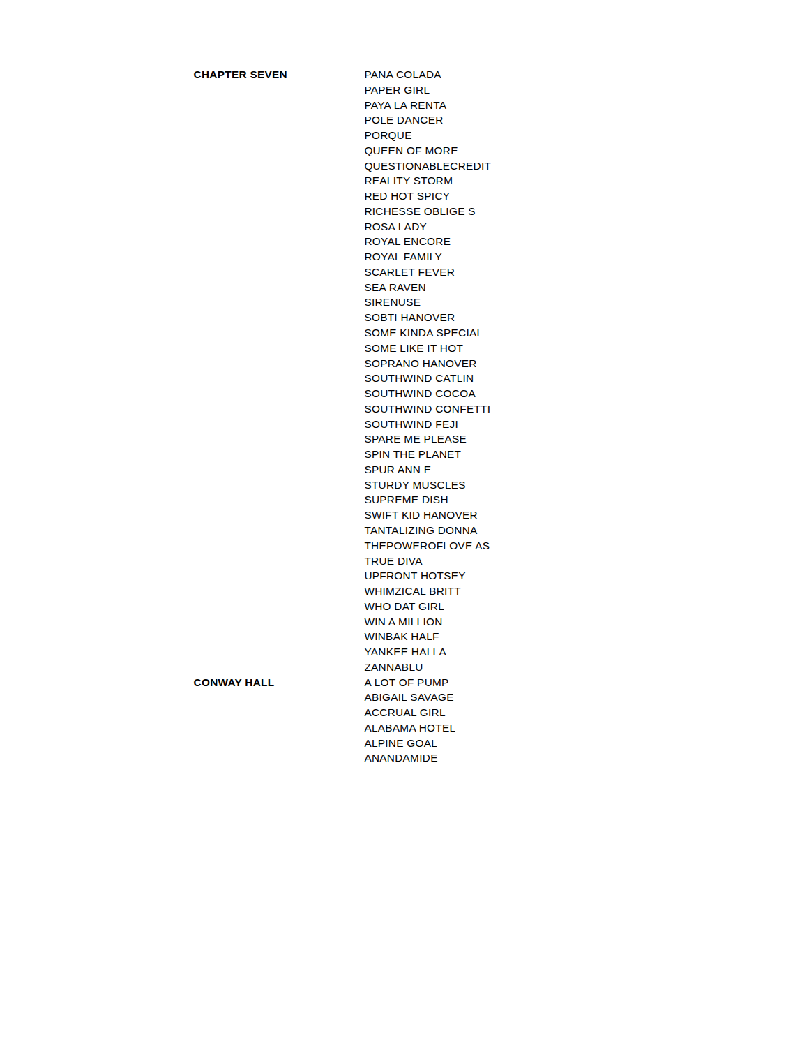| CHAPTER SEVEN | PANA COLADA |
| | PAPER GIRL |
| | PAYA LA RENTA |
| | POLE DANCER |
| | PORQUE |
| | QUEEN OF MORE |
| | QUESTIONABLECREDIT |
| | REALITY STORM |
| | RED HOT SPICY |
| | RICHESSE OBLIGE S |
| | ROSA LADY |
| | ROYAL ENCORE |
| | ROYAL FAMILY |
| | SCARLET FEVER |
| | SEA RAVEN |
| | SIRENUSE |
| | SOBTI HANOVER |
| | SOME KINDA SPECIAL |
| | SOME LIKE IT HOT |
| | SOPRANO HANOVER |
| | SOUTHWIND CATLIN |
| | SOUTHWIND COCOA |
| | SOUTHWIND CONFETTI |
| | SOUTHWIND FEJI |
| | SPARE ME PLEASE |
| | SPIN THE PLANET |
| | SPUR ANN E |
| | STURDY MUSCLES |
| | SUPREME DISH |
| | SWIFT KID HANOVER |
| | TANTALIZING DONNA |
| | THEPOWEROFLOVE AS |
| | TRUE DIVA |
| | UPFRONT HOTSEY |
| | WHIMZICAL BRITT |
| | WHO DAT GIRL |
| | WIN A MILLION |
| | WINBAK HALF |
| | YANKEE HALLA |
| | ZANNABLU |
| CONWAY HALL | A LOT OF PUMP |
| | ABIGAIL SAVAGE |
| | ACCRUAL GIRL |
| | ALABAMA HOTEL |
| | ALPINE GOAL |
| | ANANDAMIDE |